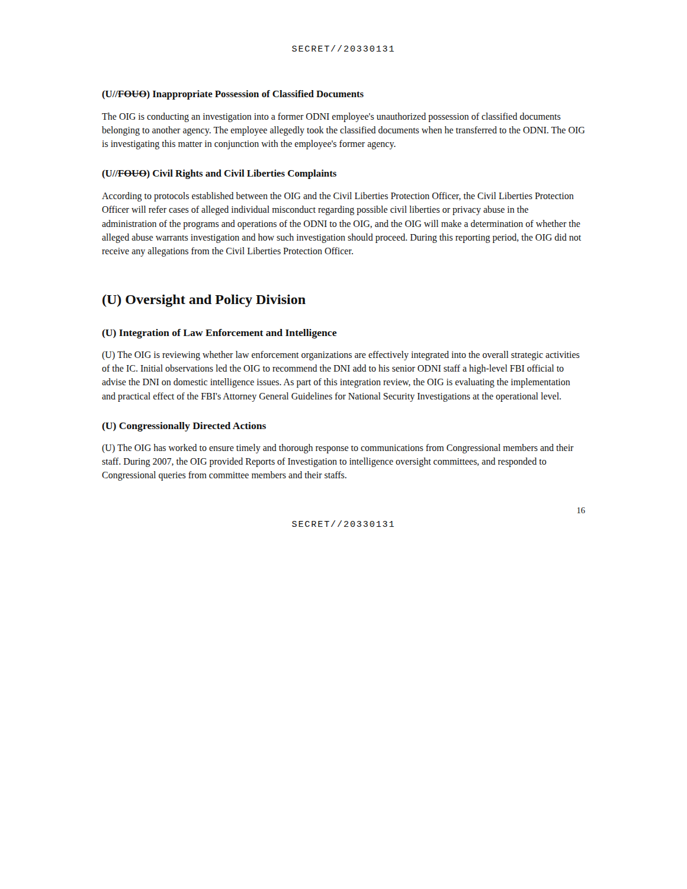SECRET//20330131
(U//FOUO) Inappropriate Possession of Classified Documents
The OIG is conducting an investigation into a former ODNI employee's unauthorized possession of classified documents belonging to another agency. The employee allegedly took the classified documents when he transferred to the ODNI. The OIG is investigating this matter in conjunction with the employee's former agency.
(U//FOUO) Civil Rights and Civil Liberties Complaints
According to protocols established between the OIG and the Civil Liberties Protection Officer, the Civil Liberties Protection Officer will refer cases of alleged individual misconduct regarding possible civil liberties or privacy abuse in the administration of the programs and operations of the ODNI to the OIG, and the OIG will make a determination of whether the alleged abuse warrants investigation and how such investigation should proceed. During this reporting period, the OIG did not receive any allegations from the Civil Liberties Protection Officer.
(U) Oversight and Policy Division
(U) Integration of Law Enforcement and Intelligence
(U) The OIG is reviewing whether law enforcement organizations are effectively integrated into the overall strategic activities of the IC. Initial observations led the OIG to recommend the DNI add to his senior ODNI staff a high-level FBI official to advise the DNI on domestic intelligence issues. As part of this integration review, the OIG is evaluating the implementation and practical effect of the FBI's Attorney General Guidelines for National Security Investigations at the operational level.
(U) Congressionally Directed Actions
(U) The OIG has worked to ensure timely and thorough response to communications from Congressional members and their staff. During 2007, the OIG provided Reports of Investigation to intelligence oversight committees, and responded to Congressional queries from committee members and their staffs.
16 SECRET//20330131